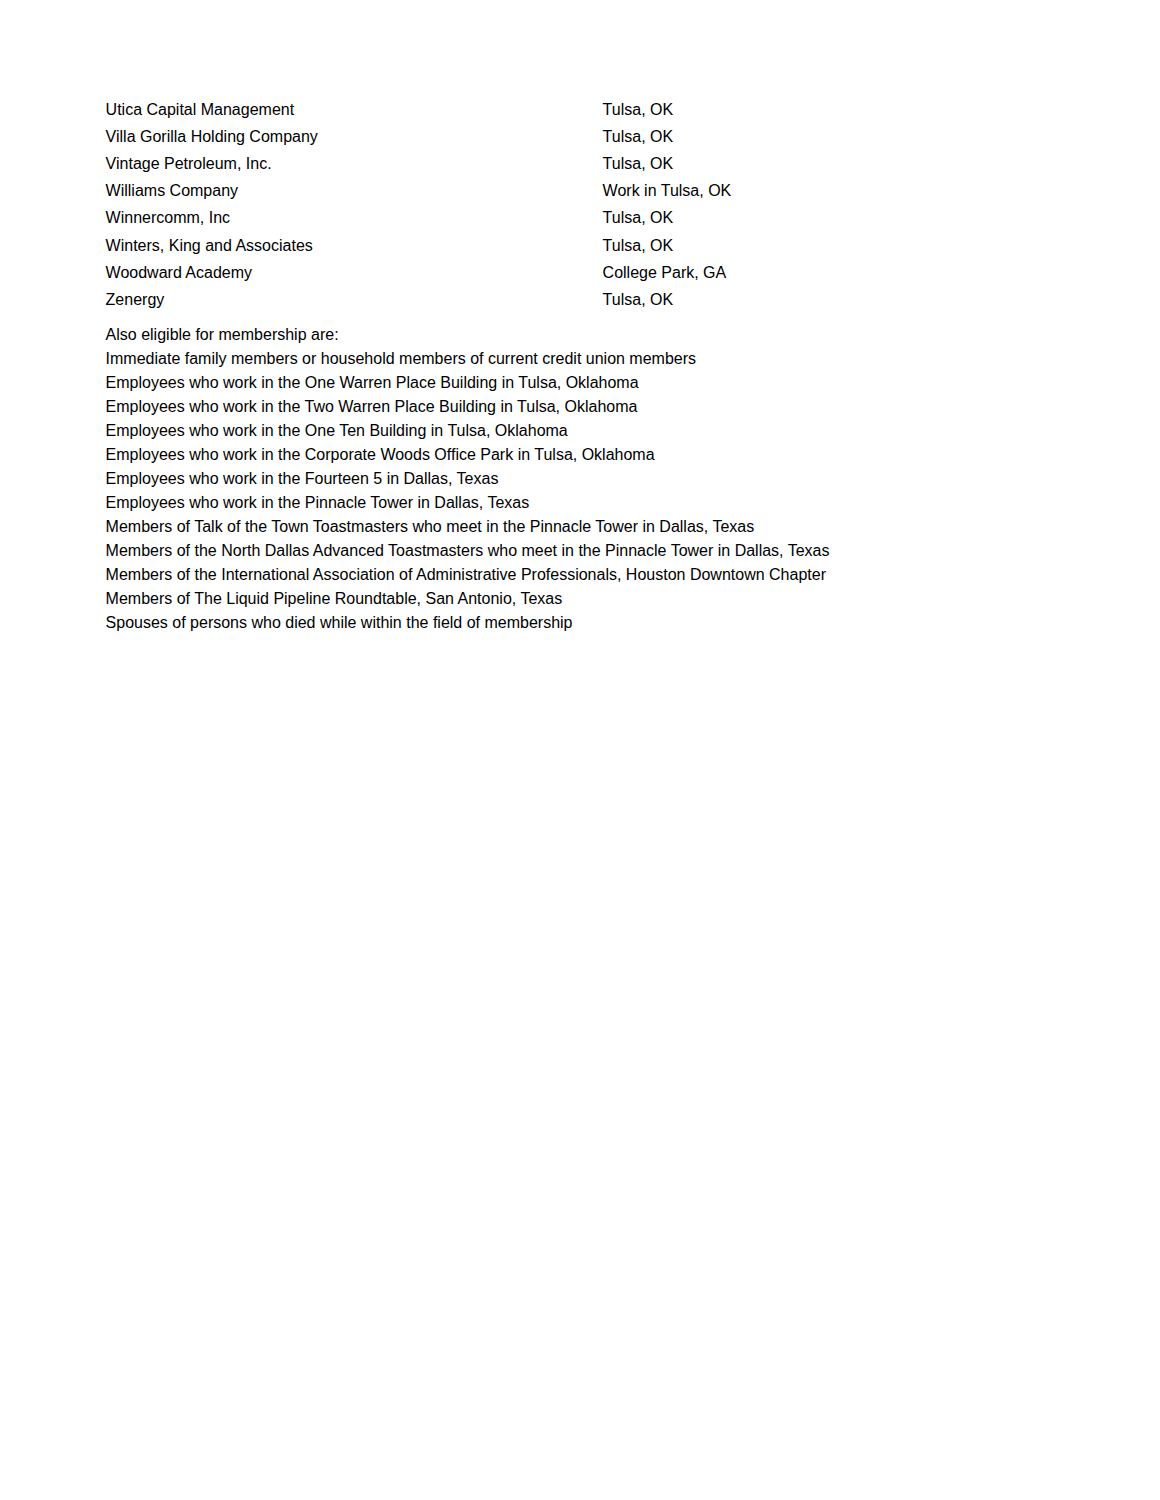| Utica Capital Management | Tulsa, OK |
| Villa Gorilla Holding Company | Tulsa, OK |
| Vintage Petroleum, Inc. | Tulsa, OK |
| Williams Company | Work in Tulsa, OK |
| Winnercomm, Inc | Tulsa, OK |
| Winters, King and Associates | Tulsa, OK |
| Woodward Academy | College Park, GA |
| Zenergy | Tulsa, OK |
Also eligible for membership are:
Immediate family members or household members of current credit union members
Employees who work in the One Warren Place Building in Tulsa, Oklahoma
Employees who work in the Two Warren Place Building in Tulsa, Oklahoma
Employees who work in the One Ten Building in Tulsa, Oklahoma
Employees who work in the Corporate Woods Office Park in Tulsa, Oklahoma
Employees who work in the Fourteen 5 in Dallas, Texas
Employees who work in the Pinnacle Tower in Dallas, Texas
Members of Talk of the Town Toastmasters who meet in the Pinnacle Tower in Dallas, Texas
Members of the North Dallas Advanced Toastmasters who meet in the Pinnacle Tower in Dallas, Texas
Members of the International Association of Administrative Professionals, Houston Downtown Chapter
Members of The Liquid Pipeline Roundtable, San Antonio, Texas
Spouses of persons who died while within the field of membership